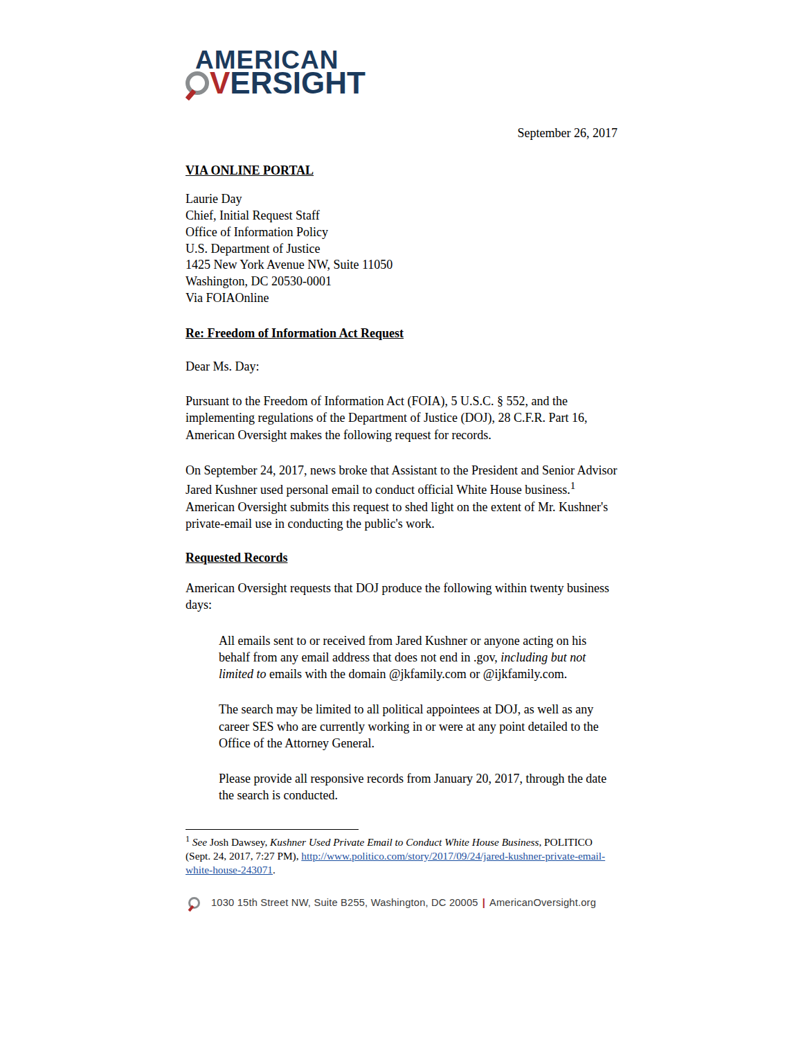AMERICAN
VERSIGHT
September 26, 2017
VIA ONLINE PORTAL
Laurie Day
Chief, Initial Request Staff
Office of Information Policy
U.S. Department of Justice
1425 New York Avenue NW, Suite 11050
Washington, DC 20530-0001
Via FOIAOnline
Re: Freedom of Information Act Request
Dear Ms. Day:
Pursuant to the Freedom of Information Act (FOIA), 5 U.S.C. § 552, and the implementing regulations of the Department of Justice (DOJ), 28 C.F.R. Part 16, American Oversight makes the following request for records.
On September 24, 2017, news broke that Assistant to the President and Senior Advisor Jared Kushner used personal email to conduct official White House business.1 American Oversight submits this request to shed light on the extent of Mr. Kushner's private-email use in conducting the public's work.
Requested Records
American Oversight requests that DOJ produce the following within twenty business days:
All emails sent to or received from Jared Kushner or anyone acting on his behalf from any email address that does not end in .gov, including but not limited to emails with the domain @jkfamily.com or @ijkfamily.com.
The search may be limited to all political appointees at DOJ, as well as any career SES who are currently working in or were at any point detailed to the Office of the Attorney General.
Please provide all responsive records from January 20, 2017, through the date the search is conducted.
1 See Josh Dawsey, Kushner Used Private Email to Conduct White House Business, POLITICO (Sept. 24, 2017, 7:27 PM), http://www.politico.com/story/2017/09/24/jared-kushner-private-email-white-house-243071.
1030 15th Street NW, Suite B255, Washington, DC 20005|AmericanOversight.org